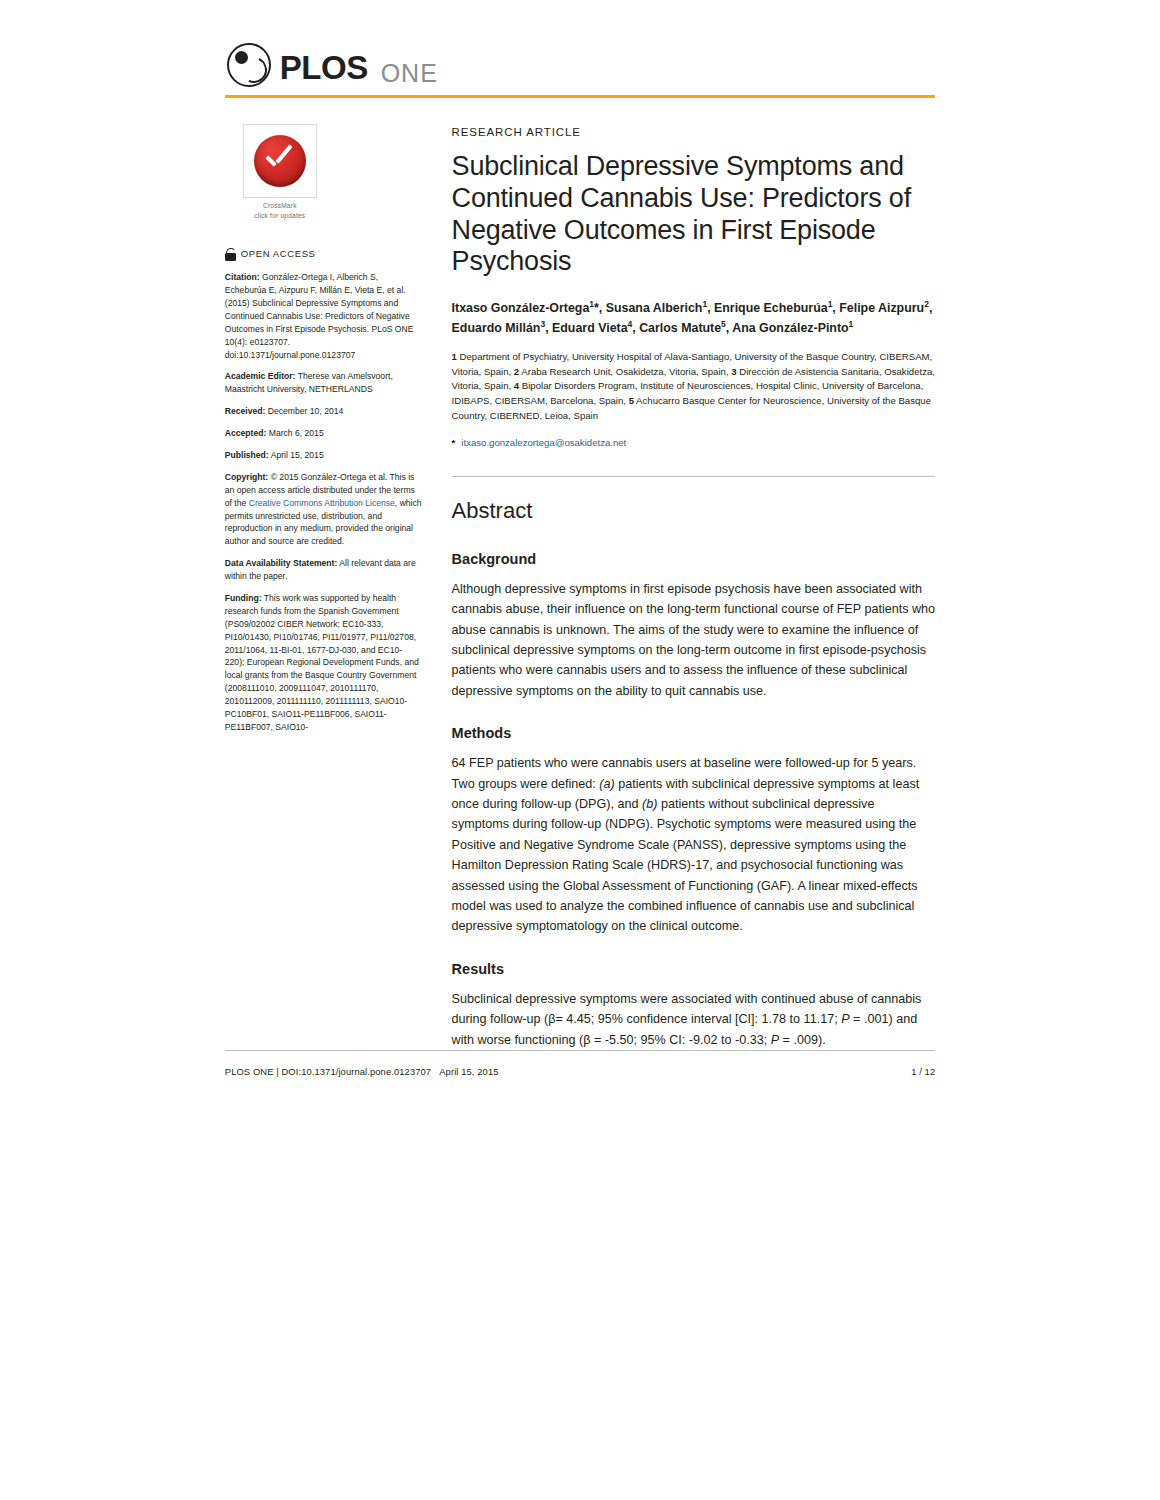PLOS
ONE
CrossMark
click for updates
OPEN ACCESS
Citation: González-Ortega I, Alberich S, Echeburúa E, Aizpuru F, Millán E, Vieta E, et al. (2015) Subclinical Depressive Symptoms and Continued Cannabis Use: Predictors of Negative Outcomes in First Episode Psychosis. PLoS ONE 10(4): e0123707. doi:10.1371/journal.pone.0123707
Academic Editor: Therese van Amelsvoort, Maastricht University, NETHERLANDS
Received: December 10, 2014
Accepted: March 6, 2015
Published: April 15, 2015
Copyright: © 2015 González-Ortega et al. This is an open access article distributed under the terms of the Creative Commons Attribution License, which permits unrestricted use, distribution, and reproduction in any medium, provided the original author and source are credited.
Data Availability Statement: All relevant data are within the paper.
Funding: This work was supported by health research funds from the Spanish Government (PS09/02002 CIBER Network; EC10-333, PI10/01430, PI10/01746, PI11/01977, PI11/02708, 2011/1064, 11-BI-01, 1677-DJ-030, and EC10-220); European Regional Development Funds, and local grants from the Basque Country Government (2008111010, 2009111047, 2010111170, 2010112009, 2011111110, 2011111113, SAIO10-PC10BF01, SAIO11-PE11BF006, SAIO11-PE11BF007, SAIO10-
RESEARCH ARTICLE
Subclinical Depressive Symptoms and Continued Cannabis Use: Predictors of Negative Outcomes in First Episode Psychosis
Itxaso González-Ortega1*, Susana Alberich1, Enrique Echeburúa1, Felipe Aizpuru2, Eduardo Millán3, Eduard Vieta4, Carlos Matute5, Ana González-Pinto1
1 Department of Psychiatry, University Hospital of Alava-Santiago, University of the Basque Country, CIBERSAM, Vitoria, Spain, 2 Araba Research Unit, Osakidetza, Vitoria, Spain, 3 Dirección de Asistencia Sanitaria, Osakidetza, Vitoria, Spain, 4 Bipolar Disorders Program, Institute of Neurosciences, Hospital Clinic, University of Barcelona, IDIBAPS, CIBERSAM, Barcelona, Spain, 5 Achucarro Basque Center for Neuroscience, University of the Basque Country, CIBERNED, Leioa, Spain
*itxaso.gonzalezortega@osakidetza.net
Abstract
Background
Although depressive symptoms in first episode psychosis have been associated with cannabis abuse, their influence on the long-term functional course of FEP patients who abuse cannabis is unknown. The aims of the study were to examine the influence of subclinical depressive symptoms on the long-term outcome in first episode-psychosis patients who were cannabis users and to assess the influence of these subclinical depressive symptoms on the ability to quit cannabis use.
Methods
64 FEP patients who were cannabis users at baseline were followed-up for 5 years. Two groups were defined: (a) patients with subclinical depressive symptoms at least once during follow-up (DPG), and (b) patients without subclinical depressive symptoms during follow-up (NDPG). Psychotic symptoms were measured using the Positive and Negative Syndrome Scale (PANSS), depressive symptoms using the Hamilton Depression Rating Scale (HDRS)-17, and psychosocial functioning was assessed using the Global Assessment of Functioning (GAF). A linear mixed-effects model was used to analyze the combined influence of cannabis use and subclinical depressive symptomatology on the clinical outcome.
Results
Subclinical depressive symptoms were associated with continued abuse of cannabis during follow-up (β= 4.45; 95% confidence interval [CI]: 1.78 to 11.17; P = .001) and with worse functioning (β = -5.50; 95% CI: -9.02 to -0.33; P = .009).
PLOS ONE | DOI:10.1371/journal.pone.0123707 April 15, 2015
1 / 12